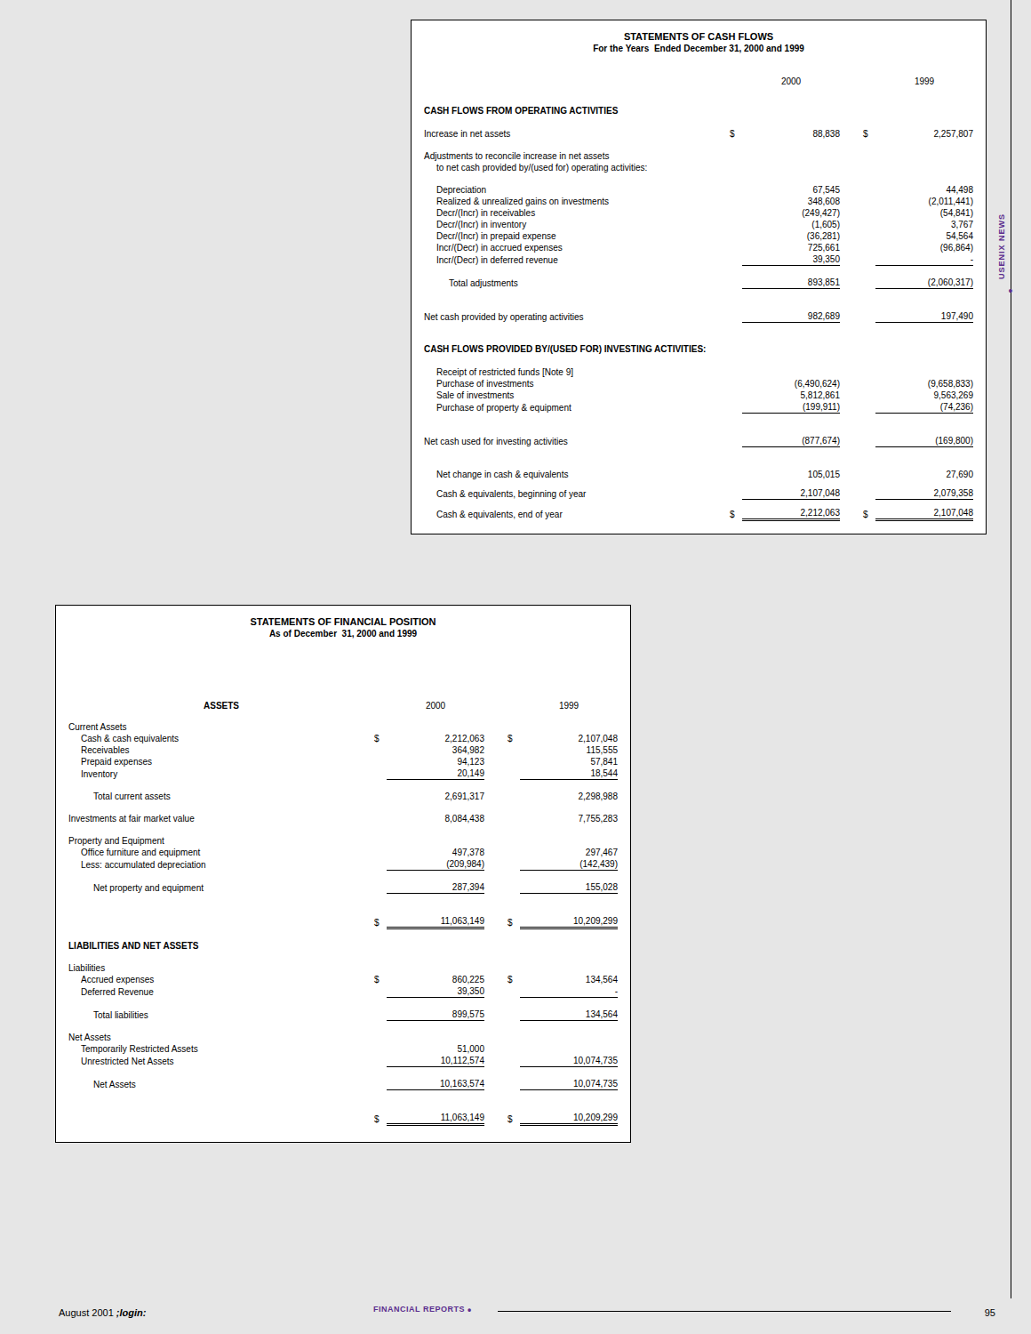USENIX NEWS
•
STATEMENTS OF CASH FLOWS
For the Years Ended December 31, 2000 and 1999
| | | 2000 | | | 1999 |
| CASH FLOWS FROM OPERATING ACTIVITIES | | | | | |
| Increase in net assets | $ | 88,838 | | $ | 2,257,807 |
| Adjustments to reconcile increase in net assets | | | | | |
| to net cash provided by/(used for) operating activities: | | | | | |
| Depreciation | | 67,545 | | | 44,498 |
| Realized & unrealized gains on investments | | 348,608 | | | (2,011,441) |
| Decr/(Incr) in receivables | | (249,427) | | | (54,841) |
| Decr/(Incr) in inventory | | (1,605) | | | 3,767 |
| Decr/(Incr) in prepaid expense | | (36,281) | | | 54,564 |
| Incr/(Decr) in accrued expenses | | 725,661 | | | (96,864) |
| Incr/(Decr) in deferred revenue | | 39,350 | | | - |
| Total adjustments | | 893,851 | | | (2,060,317) |
| Net cash provided by operating activities | | 982,689 | | | 197,490 |
| CASH FLOWS PROVIDED BY/(USED FOR) INVESTING ACTIVITIES: | | | | | |
| Receipt of restricted funds [Note 9] | | | | | |
| Purchase of investments | | (6,490,624) | | | (9,658,833) |
| Sale of investments | | 5,812,861 | | | 9,563,269 |
| Purchase of property & equipment | | (199,911) | | | (74,236) |
| Net cash used for investing activities | | (877,674) | | | (169,800) |
| Net change in cash & equivalents | | 105,015 | | | 27,690 |
| Cash & equivalents, beginning of year | | 2,107,048 | | | 2,079,358 |
| Cash & equivalents, end of year | $ | 2,212,063 | | $ | 2,107,048 |
STATEMENTS OF FINANCIAL POSITION
As of December 31, 2000 and 1999
| ASSETS | | 2000 | | | 1999 |
| Current Assets | | | | | |
| Cash & cash equivalents | $ | 2,212,063 | | $ | 2,107,048 |
| Receivables | | 364,982 | | | 115,555 |
| Prepaid expenses | | 94,123 | | | 57,841 |
| Inventory | | 20,149 | | | 18,544 |
| Total current assets | | 2,691,317 | | | 2,298,988 |
| Investments at fair market value | | 8,084,438 | | | 7,755,283 |
| Property and Equipment | | | | | |
| Office furniture and equipment | | 497,378 | | | 297,467 |
| Less: accumulated depreciation | | (209,984) | | | (142,439) |
| Net property and equipment | | 287,394 | | | 155,028 |
| | $ | 11,063,149 | | $ | 10,209,299 |
| LIABILITIES AND NET ASSETS | | | | | |
| Liabilities | | | | | |
| Accrued expenses | $ | 860,225 | | $ | 134,564 |
| Deferred Revenue | | 39,350 | | | - |
| Total liabilities | | 899,575 | | | 134,564 |
| Net Assets | | | | | |
| Temporarily Restricted Assets | | 51,000 | | | |
| Unrestricted Net Assets | | 10,112,574 | | | 10,074,735 |
| Net Assets | | 10,163,574 | | | 10,074,735 |
| | $ | 11,063,149 | | $ | 10,209,299 |
August 2001 ;login:
FINANCIAL REPORTS •
95